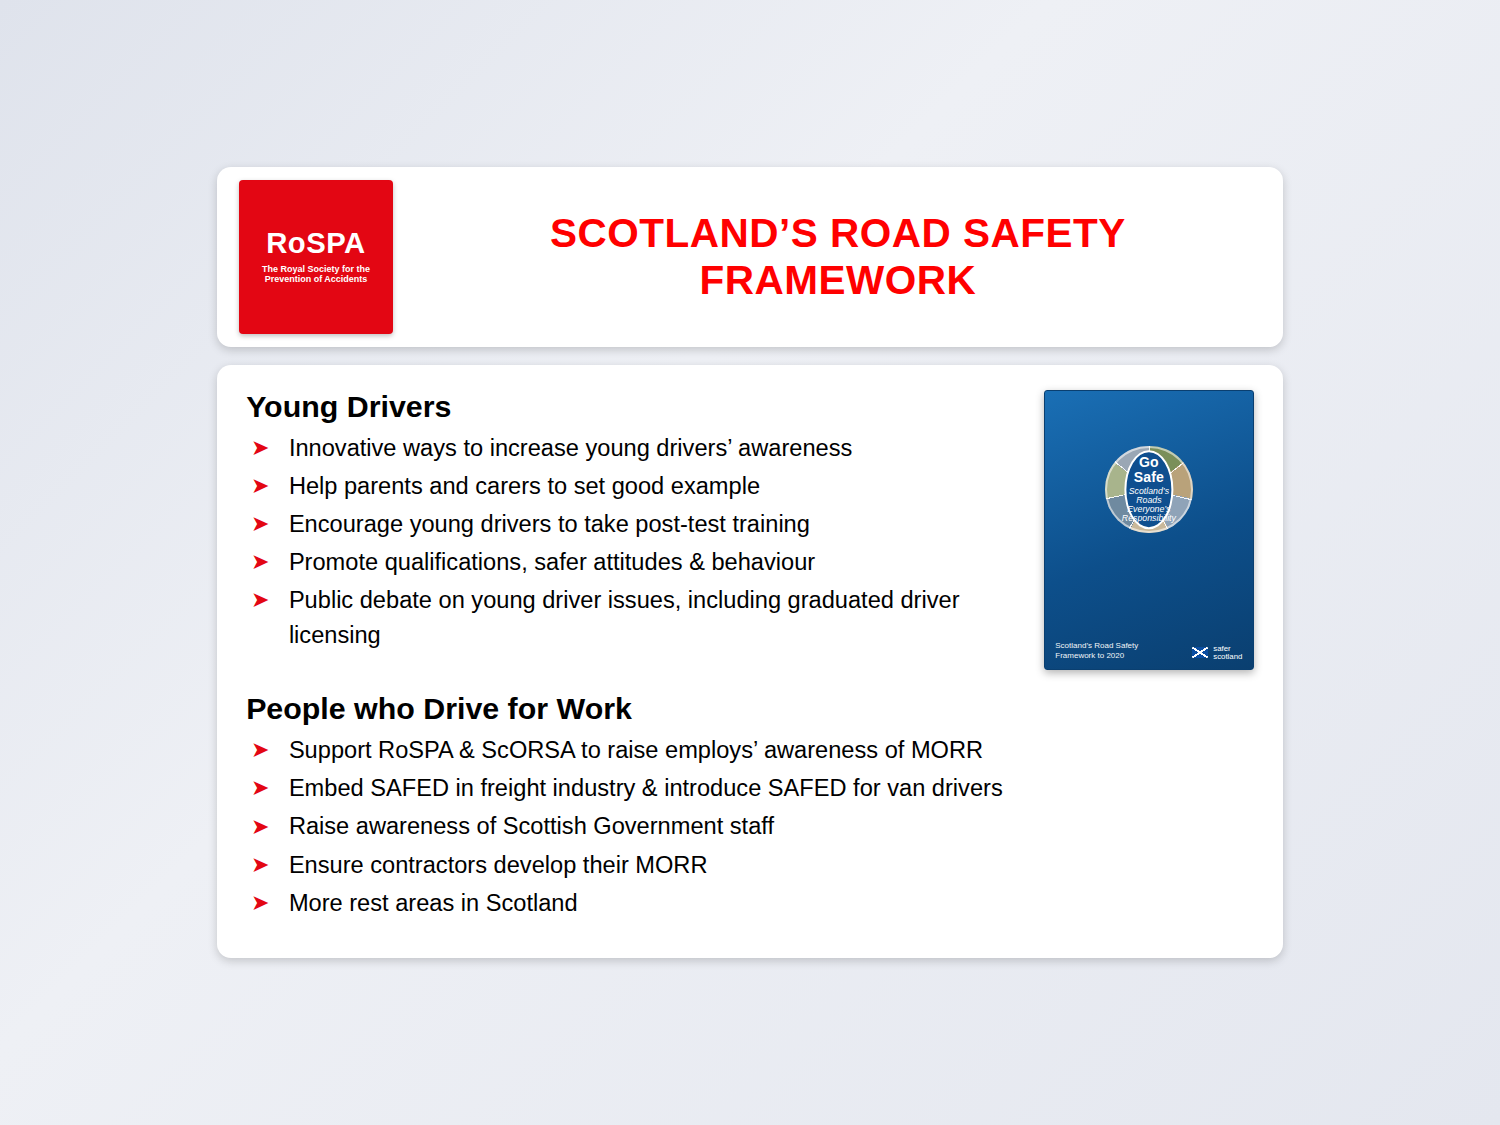RoSPA
The Royal Society for the
Prevention of Accidents
Scotland’s Road Safety Framework
Young Drivers
Innovative ways to increase young drivers’ awareness
Help parents and carers to set good example
Encourage young drivers to take post-test training
Promote qualifications, safer attitudes & behaviour
Public debate on young driver issues, including graduated driver licensing
Go Safe Scotland’s Roads
Everyone’s
Responsibility
Scotland’s Road Safety
Framework to 2020
safer
scotland
People who Drive for Work
Support RoSPA & ScORSA to raise employs’ awareness of MORR
Embed SAFED in freight industry & introduce SAFED for van drivers
Raise awareness of Scottish Government staff
Ensure contractors develop their MORR
More rest areas in Scotland